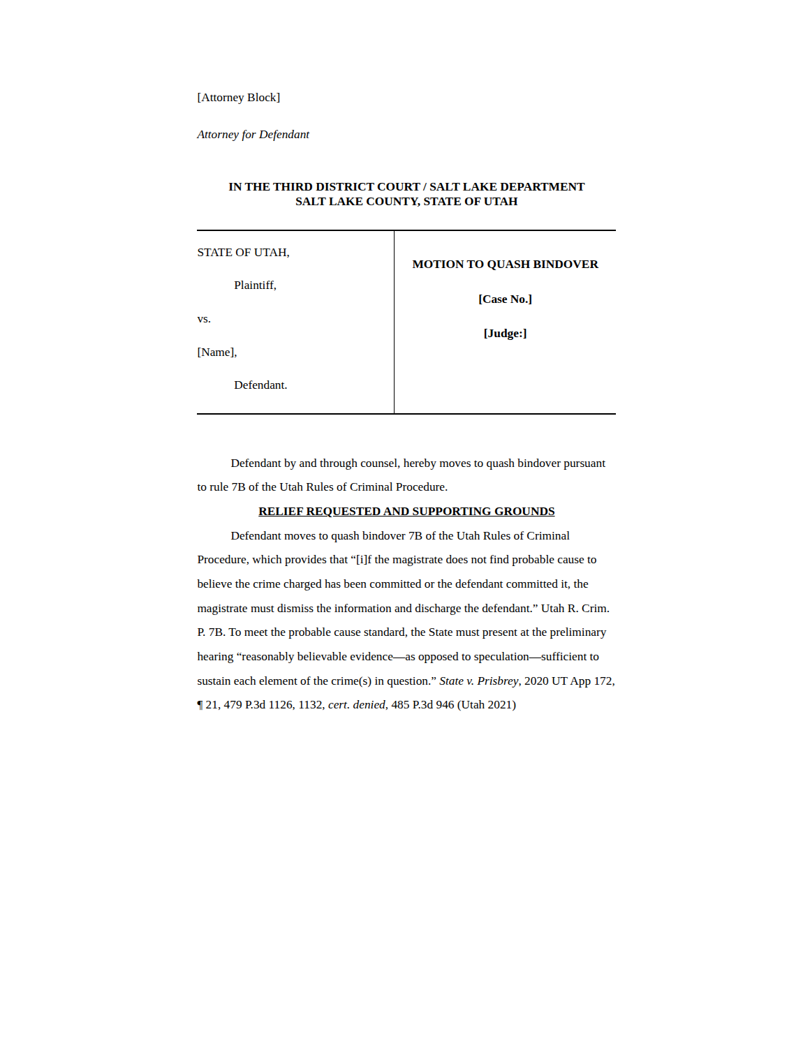[Attorney Block]
Attorney for Defendant
IN THE THIRD DISTRICT COURT / SALT LAKE DEPARTMENT
SALT LAKE COUNTY, STATE OF UTAH
| STATE OF UTAH, Plaintiff, vs. [Name], Defendant. | MOTION TO QUASH BINDOVER [Case No.] [Judge:] |
Defendant by and through counsel, hereby moves to quash bindover pursuant to rule 7B of the Utah Rules of Criminal Procedure.
RELIEF REQUESTED AND SUPPORTING GROUNDS
Defendant moves to quash bindover 7B of the Utah Rules of Criminal Procedure, which provides that “[i]f the magistrate does not find probable cause to believe the crime charged has been committed or the defendant committed it, the magistrate must dismiss the information and discharge the defendant.” Utah R. Crim. P. 7B. To meet the probable cause standard, the State must present at the preliminary hearing “reasonably believable evidence—as opposed to speculation—sufficient to sustain each element of the crime(s) in question.” State v. Prisbrey, 2020 UT App 172, ¶ 21, 479 P.3d 1126, 1132, cert. denied, 485 P.3d 946 (Utah 2021)